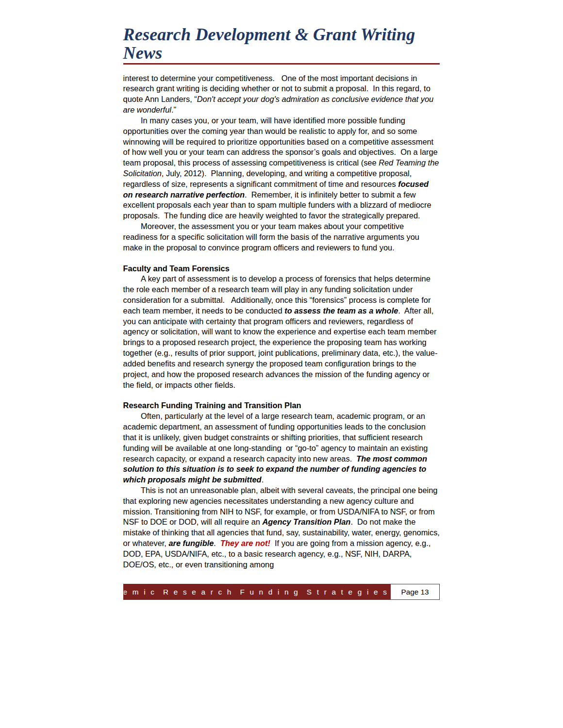Research Development & Grant Writing News
interest to determine your competitiveness. One of the most important decisions in research grant writing is deciding whether or not to submit a proposal. In this regard, to quote Ann Landers, “Don't accept your dog's admiration as conclusive evidence that you are wonderful.”
In many cases you, or your team, will have identified more possible funding opportunities over the coming year than would be realistic to apply for, and so some winnowing will be required to prioritize opportunities based on a competitive assessment of how well you or your team can address the sponsor’s goals and objectives. On a large team proposal, this process of assessing competitiveness is critical (see Red Teaming the Solicitation, July, 2012). Planning, developing, and writing a competitive proposal, regardless of size, represents a significant commitment of time and resources focused on research narrative perfection. Remember, it is infinitely better to submit a few excellent proposals each year than to spam multiple funders with a blizzard of mediocre proposals. The funding dice are heavily weighted to favor the strategically prepared.
Moreover, the assessment you or your team makes about your competitive readiness for a specific solicitation will form the basis of the narrative arguments you make in the proposal to convince program officers and reviewers to fund you.
Faculty and Team Forensics
A key part of assessment is to develop a process of forensics that helps determine the role each member of a research team will play in any funding solicitation under consideration for a submittal. Additionally, once this “forensics” process is complete for each team member, it needs to be conducted to assess the team as a whole. After all, you can anticipate with certainty that program officers and reviewers, regardless of agency or solicitation, will want to know the experience and expertise each team member brings to a proposed research project, the experience the proposing team has working together (e.g., results of prior support, joint publications, preliminary data, etc.), the value-added benefits and research synergy the proposed team configuration brings to the project, and how the proposed research advances the mission of the funding agency or the field, or impacts other fields.
Research Funding Training and Transition Plan
Often, particularly at the level of a large research team, academic program, or an academic department, an assessment of funding opportunities leads to the conclusion that it is unlikely, given budget constraints or shifting priorities, that sufficient research funding will be available at one long-standing or “go-to” agency to maintain an existing research capacity, or expand a research capacity into new areas. The most common solution to this situation is to seek to expand the number of funding agencies to which proposals might be submitted.
This is not an unreasonable plan, albeit with several caveats, the principal one being that exploring new agencies necessitates understanding a new agency culture and mission. Transitioning from NIH to NSF, for example, or from USDA/NIFA to NSF, or from NSF to DOE or DOD, will all require an Agency Transition Plan. Do not make the mistake of thinking that all agencies that fund, say, sustainability, water, energy, genomics, or whatever, are fungible. They are not! If you are going from a mission agency, e.g., DOD, EPA, USDA/NIFA, etc., to a basic research agency, e.g., NSF, NIH, DARPA, DOE/OS, etc., or even transitioning among
A c a d e m i c R e s e a r c h F u n d i n g S t r a t e g i e s , L L C
Page 13